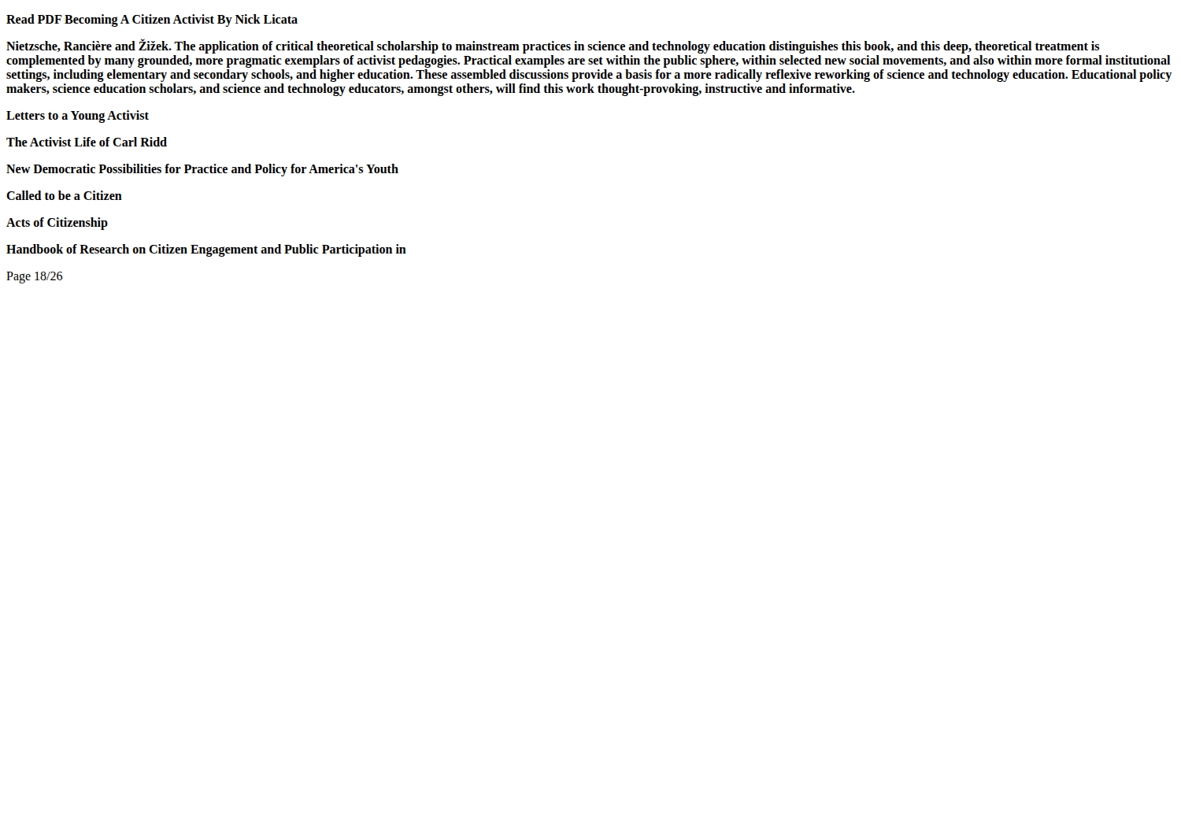Read PDF Becoming A Citizen Activist By Nick Licata
Nietzsche, Rancière and Žižek. The application of critical theoretical scholarship to mainstream practices in science and technology education distinguishes this book, and this deep, theoretical treatment is complemented by many grounded, more pragmatic exemplars of activist pedagogies. Practical examples are set within the public sphere, within selected new social movements, and also within more formal institutional settings, including elementary and secondary schools, and higher education. These assembled discussions provide a basis for a more radically reflexive reworking of science and technology education. Educational policy makers, science education scholars, and science and technology educators, amongst others, will find this work thought-provoking, instructive and informative.
Letters to a Young Activist
The Activist Life of Carl Ridd
New Democratic Possibilities for Practice and Policy for America's Youth
Called to be a Citizen
Acts of Citizenship
Handbook of Research on Citizen Engagement and Public Participation in
Page 18/26